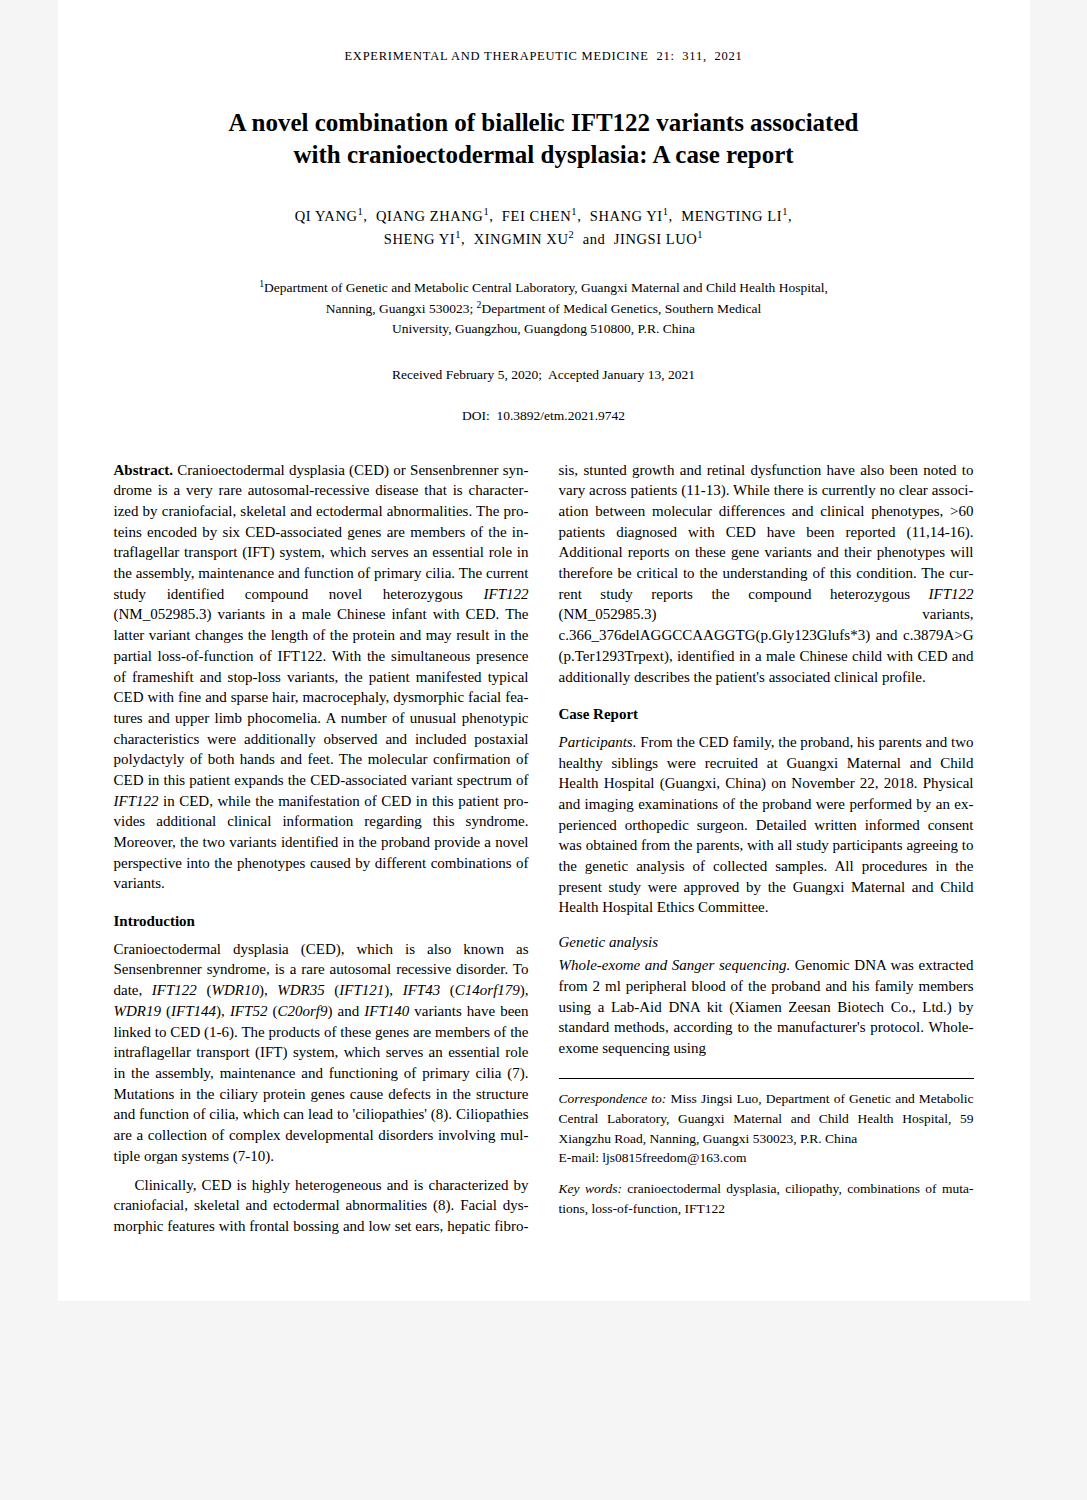EXPERIMENTAL AND THERAPEUTIC MEDICINE 21: 311, 2021
A novel combination of biallelic IFT122 variants associated
with cranioectodermal dysplasia: A case report
QI YANG1, QIANG ZHANG1, FEI CHEN1, SHANG YI1, MENGTING LI1,
SHENG YI1, XINGMIN XU2 and JINGSI LUO1
1Department of Genetic and Metabolic Central Laboratory, Guangxi Maternal and Child Health Hospital,
Nanning, Guangxi 530023; 2Department of Medical Genetics, Southern Medical
University, Guangzhou, Guangdong 510800, P.R. China
Received February 5, 2020; Accepted January 13, 2021
DOI: 10.3892/etm.2021.9742
Abstract. Cranioectodermal dysplasia (CED) or Sensenbrenner syndrome is a very rare autosomal-recessive disease that is characterized by craniofacial, skeletal and ectodermal abnormalities. The proteins encoded by six CED-associated genes are members of the intraflagellar transport (IFT) system, which serves an essential role in the assembly, maintenance and function of primary cilia. The current study identified compound novel heterozygous IFT122 (NM_052985.3) variants in a male Chinese infant with CED. The latter variant changes the length of the protein and may result in the partial loss-of-function of IFT122. With the simultaneous presence of frameshift and stop-loss variants, the patient manifested typical CED with fine and sparse hair, macrocephaly, dysmorphic facial features and upper limb phocomelia. A number of unusual phenotypic characteristics were additionally observed and included postaxial polydactyly of both hands and feet. The molecular confirmation of CED in this patient expands the CED-associated variant spectrum of IFT122 in CED, while the manifestation of CED in this patient provides additional clinical information regarding this syndrome. Moreover, the two variants identified in the proband provide a novel perspective into the phenotypes caused by different combinations of variants.
Introduction
Cranioectodermal dysplasia (CED), which is also known as Sensenbrenner syndrome, is a rare autosomal recessive disorder. To date, IFT122 (WDR10), WDR35 (IFT121), IFT43 (C14orf179), WDR19 (IFT144), IFT52 (C20orf9) and IFT140 variants have been linked to CED (1-6). The products of these genes are members of the intraflagellar transport (IFT) system, which serves an essential role in the assembly, maintenance and functioning of primary cilia (7). Mutations in the ciliary protein genes cause defects in the structure and function of cilia, which can lead to 'ciliopathies' (8). Ciliopathies are a collection of complex developmental disorders involving multiple organ systems (7-10).
Clinically, CED is highly heterogeneous and is characterized by craniofacial, skeletal and ectodermal abnormalities (8). Facial dysmorphic features with frontal bossing and low set ears, hepatic fibrosis, stunted growth and retinal dysfunction have also been noted to vary across patients (11-13). While there is currently no clear association between molecular differences and clinical phenotypes, >60 patients diagnosed with CED have been reported (11,14-16). Additional reports on these gene variants and their phenotypes will therefore be critical to the understanding of this condition. The current study reports the compound heterozygous IFT122 (NM_052985.3) variants, c.366_376delAGGCCAAGGTG(p.Gly123Glufs*3) and c.3879A>G (p.Ter1293Trpext), identified in a male Chinese child with CED and additionally describes the patient's associated clinical profile.
Case Report
Participants. From the CED family, the proband, his parents and two healthy siblings were recruited at Guangxi Maternal and Child Health Hospital (Guangxi, China) on November 22, 2018. Physical and imaging examinations of the proband were performed by an experienced orthopedic surgeon. Detailed written informed consent was obtained from the parents, with all study participants agreeing to the genetic analysis of collected samples. All procedures in the present study were approved by the Guangxi Maternal and Child Health Hospital Ethics Committee.
Genetic analysis
Whole-exome and Sanger sequencing. Genomic DNA was extracted from 2 ml peripheral blood of the proband and his family members using a Lab-Aid DNA kit (Xiamen Zeesan Biotech Co., Ltd.) by standard methods, according to the manufacturer's protocol. Whole-exome sequencing using
Correspondence to: Miss Jingsi Luo, Department of Genetic and Metabolic Central Laboratory, Guangxi Maternal and Child Health Hospital, 59 Xiangzhu Road, Nanning, Guangxi 530023, P.R. China
E-mail: ljs0815freedom@163.com
Key words: cranioectodermal dysplasia, ciliopathy, combinations of mutations, loss-of-function, IFT122